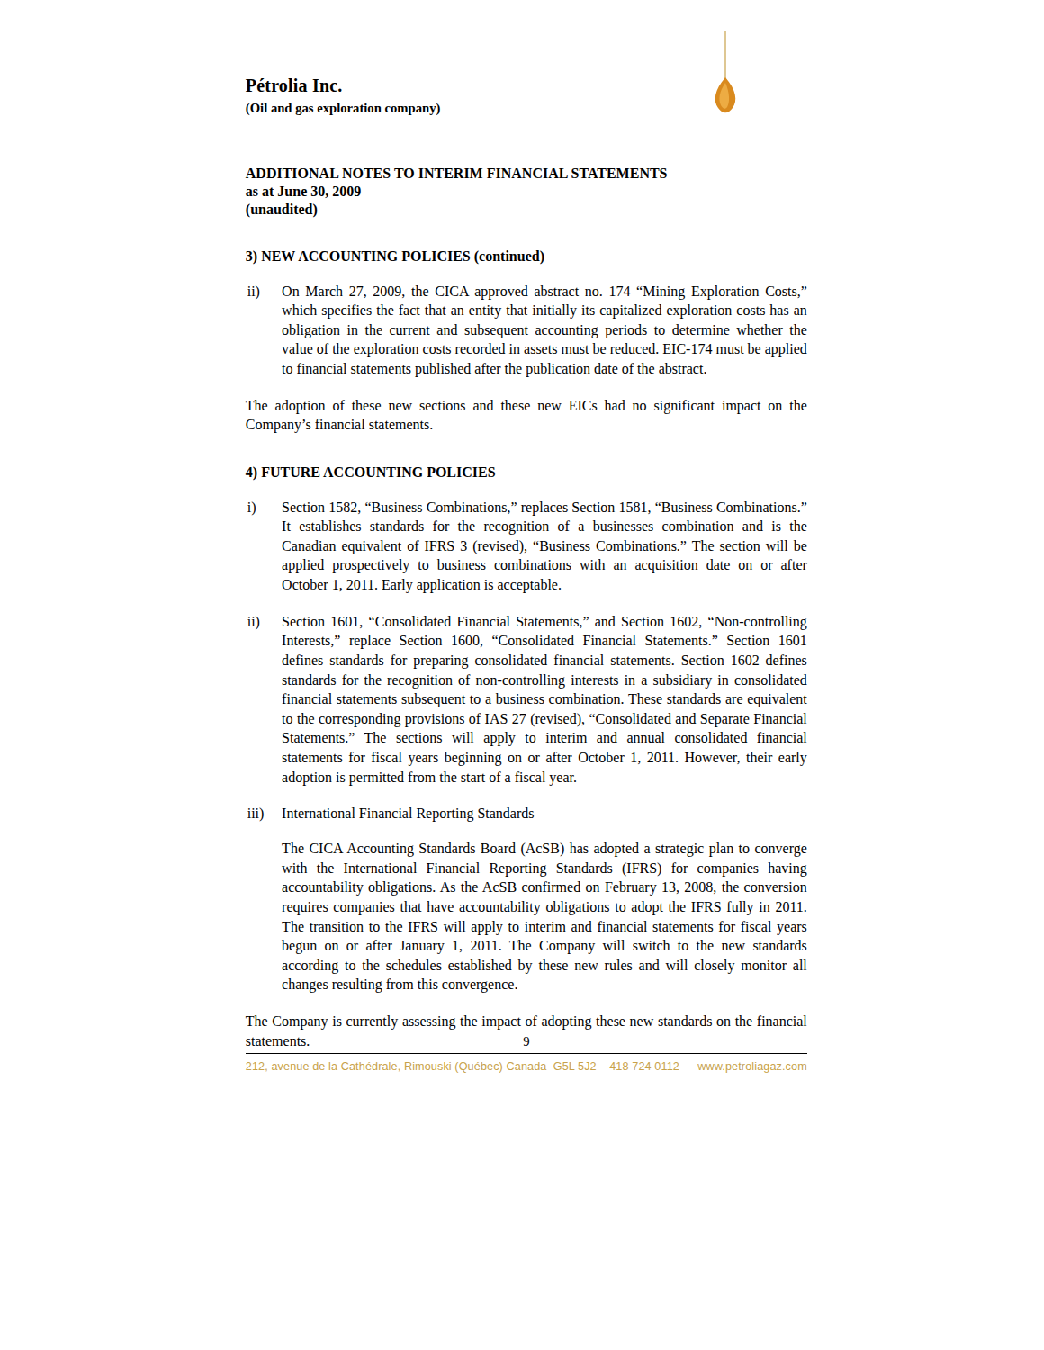Pétrolia Inc.
(Oil and gas exploration company)
ADDITIONAL NOTES TO INTERIM FINANCIAL STATEMENTS
as at June 30, 2009
(unaudited)
3) NEW ACCOUNTING POLICIES (continued)
ii)
On March 27, 2009, the CICA approved abstract no. 174 “Mining Exploration Costs,” which specifies the fact that an entity that initially its capitalized exploration costs has an obligation in the current and subsequent accounting periods to determine whether the value of the exploration costs recorded in assets must be reduced. EIC-174 must be applied to financial statements published after the publication date of the abstract.
The adoption of these new sections and these new EICs had no significant impact on the Company’s financial statements.
4) FUTURE ACCOUNTING POLICIES
i)
Section 1582, “Business Combinations,” replaces Section 1581, “Business Combinations.” It establishes standards for the recognition of a businesses combination and is the Canadian equivalent of IFRS 3 (revised), “Business Combinations.” The section will be applied prospectively to business combinations with an acquisition date on or after October 1, 2011. Early application is acceptable.
ii)
Section 1601, “Consolidated Financial Statements,” and Section 1602, “Non-controlling Interests,” replace Section 1600, “Consolidated Financial Statements.” Section 1601 defines standards for preparing consolidated financial statements. Section 1602 defines standards for the recognition of non-controlling interests in a subsidiary in consolidated financial statements subsequent to a business combination. These standards are equivalent to the corresponding provisions of IAS 27 (revised), “Consolidated and Separate Financial Statements.” The sections will apply to interim and annual consolidated financial statements for fiscal years beginning on or after October 1, 2011. However, their early adoption is permitted from the start of a fiscal year.
iii)
International Financial Reporting Standards
The CICA Accounting Standards Board (AcSB) has adopted a strategic plan to converge with the International Financial Reporting Standards (IFRS) for companies having accountability obligations. As the AcSB confirmed on February 13, 2008, the conversion requires companies that have accountability obligations to adopt the IFRS fully in 2011. The transition to the IFRS will apply to interim and financial statements for fiscal years begun on or after January 1, 2011. The Company will switch to the new standards according to the schedules established by these new rules and will closely monitor all changes resulting from this convergence.
The Company is currently assessing the impact of adopting these new standards on the financial statements.
9
212, avenue de la Cathédrale, Rimouski (Québec) Canada G5L 5J2 418 724 0112 www.petroliagaz.com